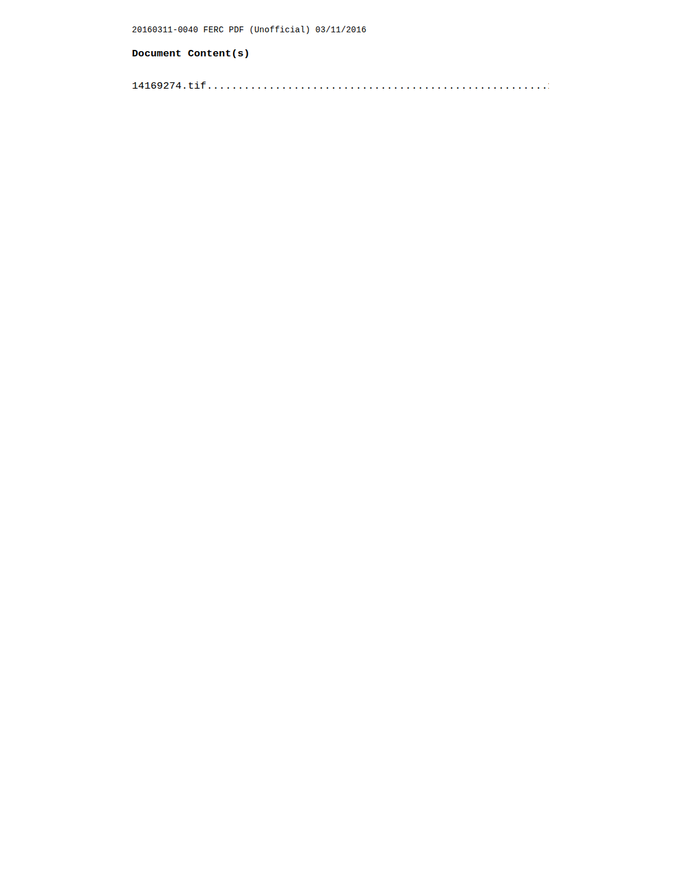20160311-0040 FERC PDF (Unofficial) 03/11/2016
Document Content(s)
14169274.tif.......................................................1-3